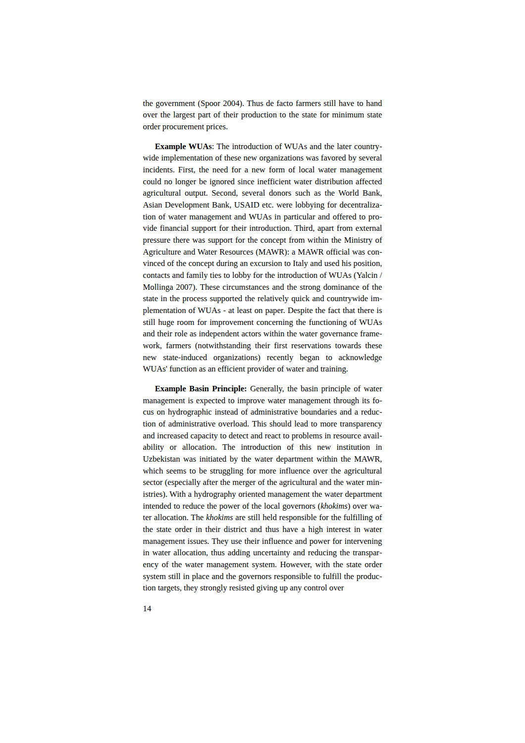the government (Spoor 2004). Thus de facto farmers still have to hand over the largest part of their production to the state for minimum state order procurement prices.
Example WUAs: The introduction of WUAs and the later countrywide implementation of these new organizations was favored by several incidents. First, the need for a new form of local water management could no longer be ignored since inefficient water distribution affected agricultural output. Second, several donors such as the World Bank, Asian Development Bank, USAID etc. were lobbying for decentralization of water management and WUAs in particular and offered to provide financial support for their introduction. Third, apart from external pressure there was support for the concept from within the Ministry of Agriculture and Water Resources (MAWR): a MAWR official was convinced of the concept during an excursion to Italy and used his position, contacts and family ties to lobby for the introduction of WUAs (Yalcin / Mollinga 2007). These circumstances and the strong dominance of the state in the process supported the relatively quick and countrywide implementation of WUAs - at least on paper. Despite the fact that there is still huge room for improvement concerning the functioning of WUAs and their role as independent actors within the water governance framework, farmers (notwithstanding their first reservations towards these new state-induced organizations) recently began to acknowledge WUAs' function as an efficient provider of water and training.
Example Basin Principle: Generally, the basin principle of water management is expected to improve water management through its focus on hydrographic instead of administrative boundaries and a reduction of administrative overload. This should lead to more transparency and increased capacity to detect and react to problems in resource availability or allocation. The introduction of this new institution in Uzbekistan was initiated by the water department within the MAWR, which seems to be struggling for more influence over the agricultural sector (especially after the merger of the agricultural and the water ministries). With a hydrography oriented management the water department intended to reduce the power of the local governors (khokims) over water allocation. The khokims are still held responsible for the fulfilling of the state order in their district and thus have a high interest in water management issues. They use their influence and power for intervening in water allocation, thus adding uncertainty and reducing the transparency of the water management system. However, with the state order system still in place and the governors responsible to fulfill the production targets, they strongly resisted giving up any control over
14